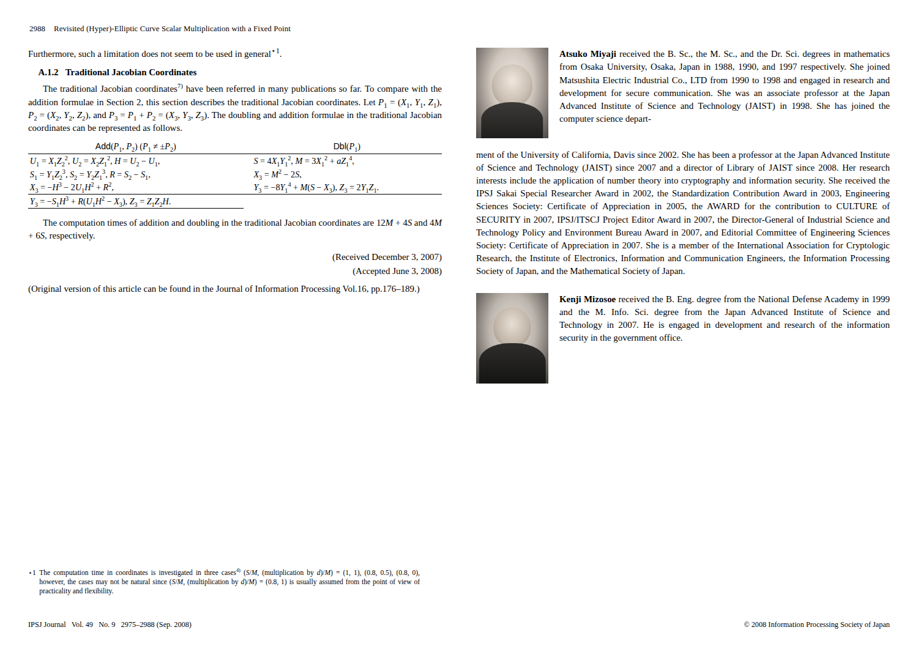2988 Revisited (Hyper)-Elliptic Curve Scalar Multiplication with a Fixed Point
Furthermore, such a limitation does not seem to be used in general⋆1.
A.1.2 Traditional Jacobian Coordinates
The traditional Jacobian coordinates7) have been referred in many publications so far. To compare with the addition formulae in Section 2, this section describes the traditional Jacobian coordinates. Let P1 = (X1, Y1, Z1), P2 = (X2, Y2, Z2), and P3 = P1 + P2 = (X3, Y3, Z3). The doubling and addition formulae in the traditional Jacobian coordinates can be represented as follows.
| Add ( P 1 , P 2 ) ( P 1 ≠ ± P 2 ) | Dbl ( P 1 ) |
| U 1 = X 1 Z 2 2 , U 2 = X 2 Z 1 2 , H = U 2 − U 1 , | S = 4 X 1 Y 1 2 , M = 3 X 1 2 + aZ 1 4 , |
| S 1 = Y 1 Z 2 3 , S 2 = Y 2 Z 1 3 , R = S 2 − S 1 , | X 3 = M 2 − 2 S , |
| X 3 = − H 3 − 2 U 1 H 2 + R 2 , | Y 3 = −8 Y 1 4 + M ( S − X 3 ), Z 3 = 2 Y 1 Z 1 . |
| Y 3 = − S 1 H 3 + R ( U 1 H 2 − X 3 ), Z 3 = Z 1 Z 2 H . | |
The computation times of addition and doubling in the traditional Jacobian coordinates are 12M + 4S and 4M + 6S, respectively.
(Received December 3, 2007)
(Accepted June 3, 2008)
(Original version of this article can be found in the Journal of Information Processing Vol.16, pp.176–189.)
Atsuko Miyaji received the B. Sc., the M. Sc., and the Dr. Sci. degrees in mathematics from Osaka University, Osaka, Japan in 1988, 1990, and 1997 respectively. She joined Matsushita Electric Industrial Co., LTD from 1990 to 1998 and engaged in research and development for secure communication. She was an associate professor at the Japan Advanced Institute of Science and Technology (JAIST) in 1998. She has joined the computer science depart-
ment of the University of California, Davis since 2002. She has been a professor at the Japan Advanced Institute of Science and Technology (JAIST) since 2007 and a director of Library of JAIST since 2008. Her research interests include the application of number theory into cryptography and information security. She received the IPSJ Sakai Special Researcher Award in 2002, the Standardization Contribution Award in 2003, Engineering Sciences Society: Certificate of Appreciation in 2005, the AWARD for the contribution to CULTURE of SECURITY in 2007, IPSJ/ITSCJ Project Editor Award in 2007, the Director-General of Industrial Science and Technology Policy and Environment Bureau Award in 2007, and Editorial Committee of Engineering Sciences Society: Certificate of Appreciation in 2007. She is a member of the International Association for Cryptologic Research, the Institute of Electronics, Information and Communication Engineers, the Information Processing Society of Japan, and the Mathematical Society of Japan.
Kenji Mizosoe received the B. Eng. degree from the National Defense Academy in 1999 and the M. Info. Sci. degree from the Japan Advanced Institute of Science and Technology in 2007. He is engaged in development and research of the information security in the government office.
⋆1 The computation time in coordinates is investigated in three cases4) (S/M, (multiplication by d)/M) = (1, 1), (0.8, 0.5), (0.8, 0), however, the cases may not be natural since (S/M, (multiplication by d)/M) = (0.8, 1) is usually assumed from the point of view of practicality and flexibility.
IPSJ Journal Vol. 49 No. 9 2975–2988 (Sep. 2008)
© 2008 Information Processing Society of Japan